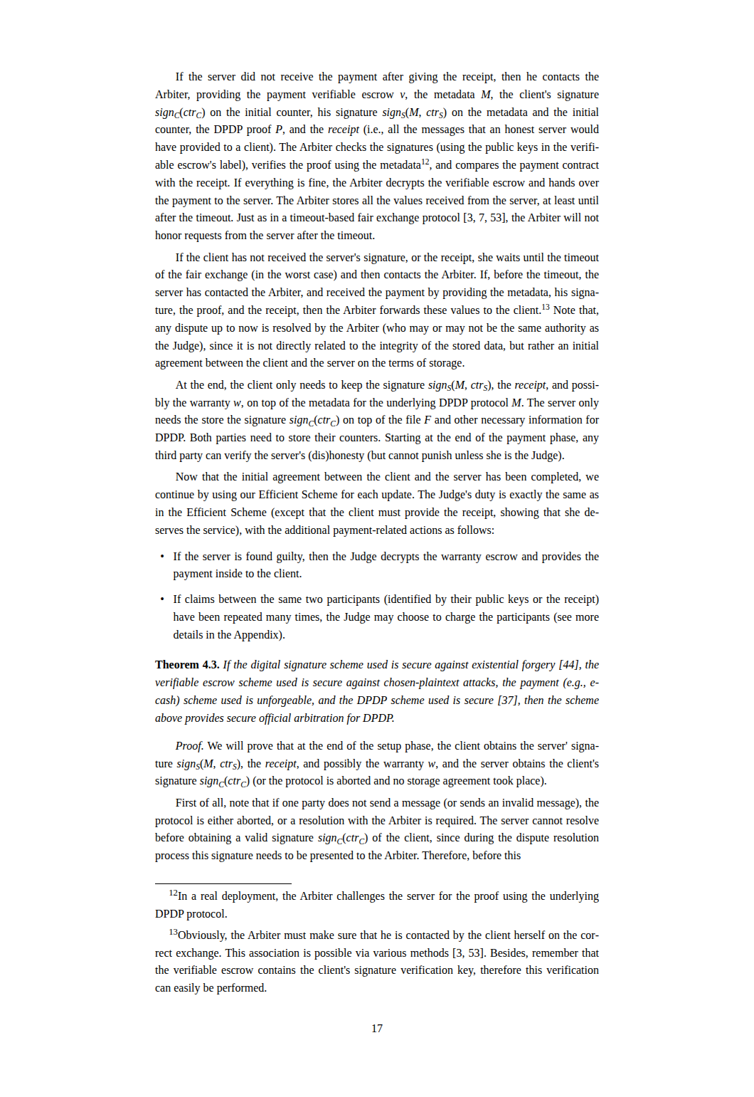If the server did not receive the payment after giving the receipt, then he contacts the Arbiter, providing the payment verifiable escrow v, the metadata M, the client's signature signC(ctrC) on the initial counter, his signature signS(M, ctrS) on the metadata and the initial counter, the DPDP proof P, and the receipt (i.e., all the messages that an honest server would have provided to a client). The Arbiter checks the signatures (using the public keys in the verifiable escrow's label), verifies the proof using the metadata12, and compares the payment contract with the receipt. If everything is fine, the Arbiter decrypts the verifiable escrow and hands over the payment to the server. The Arbiter stores all the values received from the server, at least until after the timeout. Just as in a timeout-based fair exchange protocol [3, 7, 53], the Arbiter will not honor requests from the server after the timeout.
If the client has not received the server's signature, or the receipt, she waits until the timeout of the fair exchange (in the worst case) and then contacts the Arbiter. If, before the timeout, the server has contacted the Arbiter, and received the payment by providing the metadata, his signature, the proof, and the receipt, then the Arbiter forwards these values to the client.13 Note that, any dispute up to now is resolved by the Arbiter (who may or may not be the same authority as the Judge), since it is not directly related to the integrity of the stored data, but rather an initial agreement between the client and the server on the terms of storage.
At the end, the client only needs to keep the signature signS(M, ctrS), the receipt, and possibly the warranty w, on top of the metadata for the underlying DPDP protocol M. The server only needs the store the signature signC(ctrC) on top of the file F and other necessary information for DPDP. Both parties need to store their counters. Starting at the end of the payment phase, any third party can verify the server's (dis)honesty (but cannot punish unless she is the Judge).
Now that the initial agreement between the client and the server has been completed, we continue by using our Efficient Scheme for each update. The Judge's duty is exactly the same as in the Efficient Scheme (except that the client must provide the receipt, showing that she deserves the service), with the additional payment-related actions as follows:
If the server is found guilty, then the Judge decrypts the warranty escrow and provides the payment inside to the client.
If claims between the same two participants (identified by their public keys or the receipt) have been repeated many times, the Judge may choose to charge the participants (see more details in the Appendix).
Theorem 4.3. If the digital signature scheme used is secure against existential forgery [44], the verifiable escrow scheme used is secure against chosen-plaintext attacks, the payment (e.g., e-cash) scheme used is unforgeable, and the DPDP scheme used is secure [37], then the scheme above provides secure official arbitration for DPDP.
Proof. We will prove that at the end of the setup phase, the client obtains the server' signature signS(M, ctrS), the receipt, and possibly the warranty w, and the server obtains the client's signature signC(ctrC) (or the protocol is aborted and no storage agreement took place).
First of all, note that if one party does not send a message (or sends an invalid message), the protocol is either aborted, or a resolution with the Arbiter is required. The server cannot resolve before obtaining a valid signature signC(ctrC) of the client, since during the dispute resolution process this signature needs to be presented to the Arbiter. Therefore, before this
12In a real deployment, the Arbiter challenges the server for the proof using the underlying DPDP protocol.
13Obviously, the Arbiter must make sure that he is contacted by the client herself on the correct exchange. This association is possible via various methods [3, 53]. Besides, remember that the verifiable escrow contains the client's signature verification key, therefore this verification can easily be performed.
17